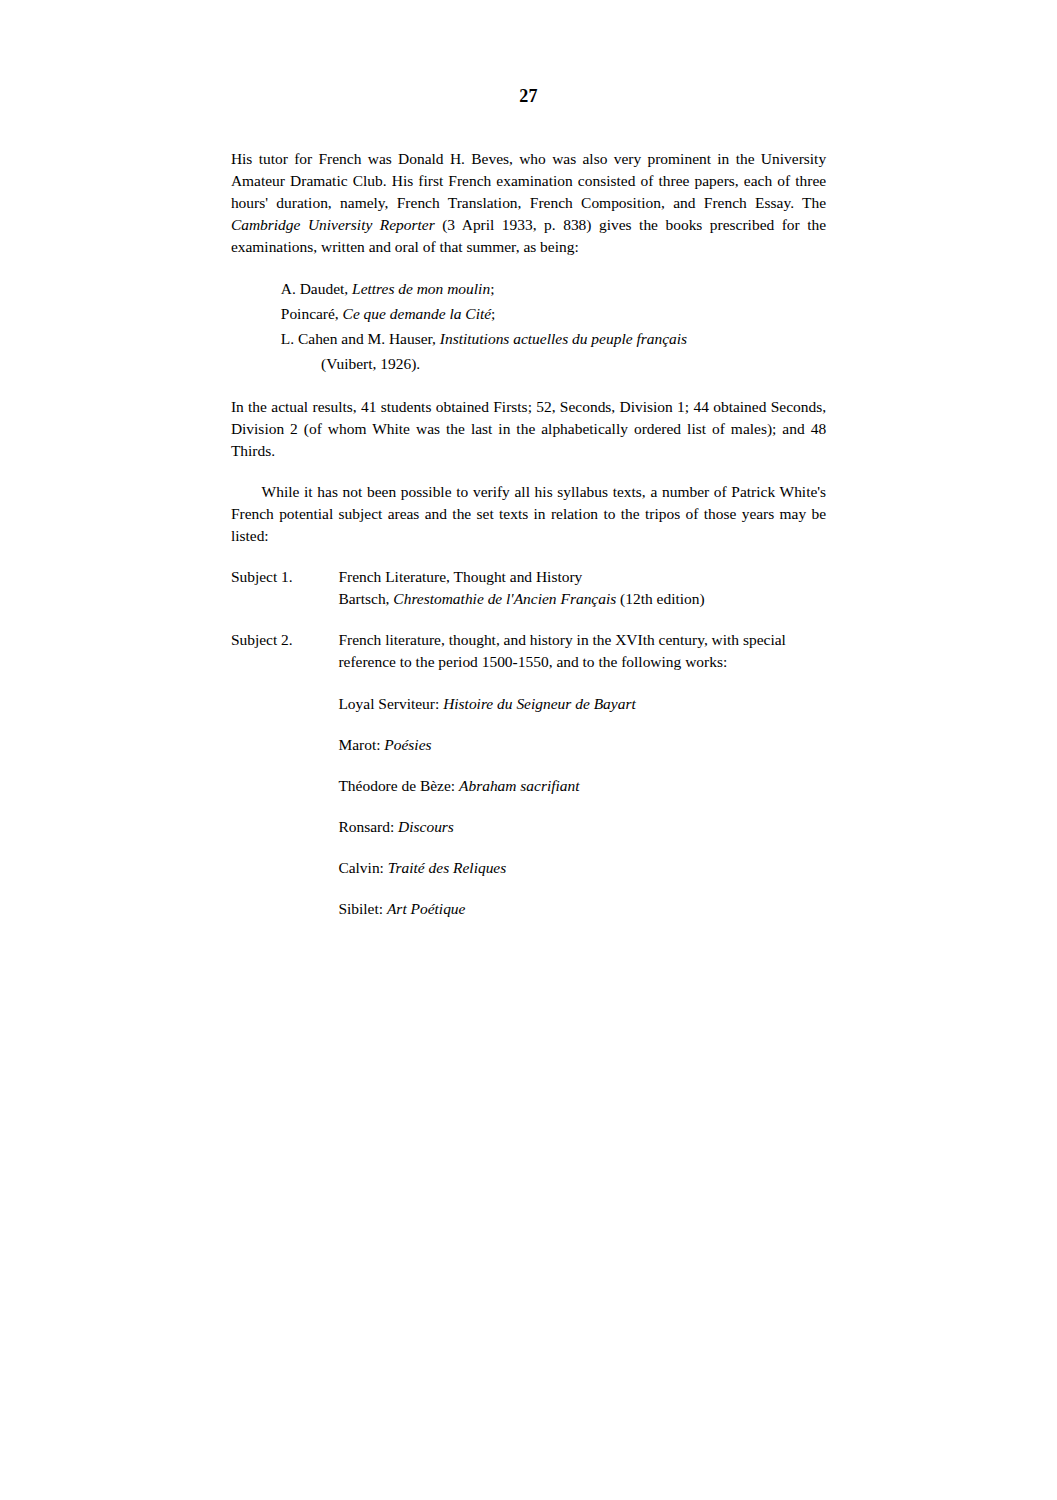27
His tutor for French was Donald H. Beves, who was also very prominent in the University Amateur Dramatic Club. His first French examination consisted of three papers, each of three hours' duration, namely, French Translation, French Composition, and French Essay. The Cambridge University Reporter (3 April 1933, p. 838) gives the books prescribed for the examinations, written and oral of that summer, as being:
A. Daudet, Lettres de mon moulin;
Poincaré, Ce que demande la Cité;
L. Cahen and M. Hauser, Institutions actuelles du peuple français
(Vuibert, 1926).
In the actual results, 41 students obtained Firsts; 52, Seconds, Division 1; 44 obtained Seconds, Division 2 (of whom White was the last in the alphabetically ordered list of males); and 48 Thirds.
While it has not been possible to verify all his syllabus texts, a number of Patrick White's French potential subject areas and the set texts in relation to the tripos of those years may be listed:
| Subject 1. | French Literature, Thought and History Bartsch, Chrestomathie de l'Ancien Français (12th edition) |
| Subject 2. | French literature, thought, and history in the XVIth century, with special reference to the period 1500-1550, and to the following works: Loyal Serviteur: Histoire du Seigneur de Bayart Marot: Poésies Théodore de Bèze: Abraham sacrifiant Ronsard: Discours Calvin: Traité des Reliques Sibilet: Art Poétique |